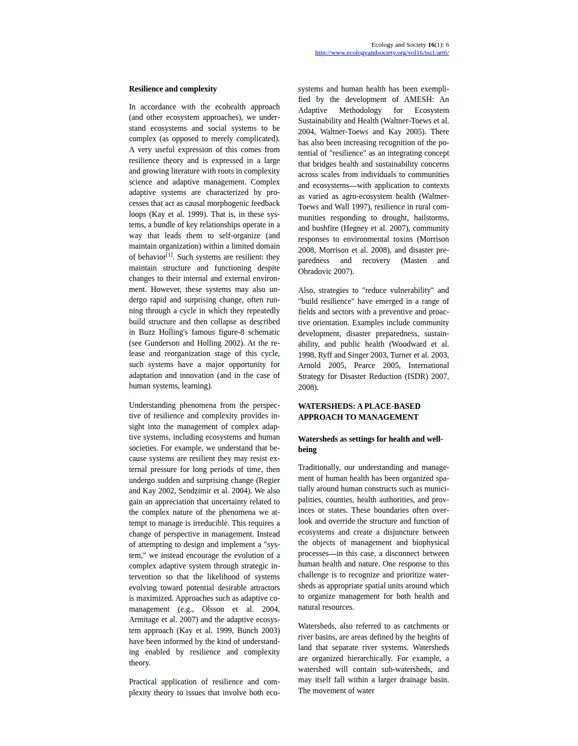Ecology and Society 16(1): 6
http://www.ecologyandsociety.org/vol16/iss1/art6/
Resilience and complexity
In accordance with the ecohealth approach (and other ecosystem approaches), we understand ecosystems and social systems to be complex (as opposed to merely complicated). A very useful expression of this comes from resilience theory and is expressed in a large and growing literature with roots in complexity science and adaptive management. Complex adaptive systems are characterized by processes that act as causal morphogenic feedback loops (Kay et al. 1999). That is, in these systems, a bundle of key relationships operate in a way that leads them to self-organize (and maintain organization) within a limited domain of behavior[1]. Such systems are resilient: they maintain structure and functioning despite changes to their internal and external environment. However, these systems may also undergo rapid and surprising change, often running through a cycle in which they repeatedly build structure and then collapse as described in Buzz Holling's famous figure-8 schematic (see Gunderson and Holling 2002). At the release and reorganization stage of this cycle, such systems have a major opportunity for adaptation and innovation (and in the case of human systems, learning).
Understanding phenomena from the perspective of resilience and complexity provides insight into the management of complex adaptive systems, including ecosystems and human societies. For example, we understand that because systems are resilient they may resist external pressure for long periods of time, then undergo sudden and surprising change (Regier and Kay 2002, Sendzimir et al. 2004). We also gain an appreciation that uncertainty related to the complex nature of the phenomena we attempt to manage is irreducible. This requires a change of perspective in management. Instead of attempting to design and implement a "system," we instead encourage the evolution of a complex adaptive system through strategic intervention so that the likelihood of systems evolving toward potential desirable attractors is maximized. Approaches such as adaptive comanagement (e.g., Olsson et al. 2004, Armitage et al. 2007) and the adaptive ecosystem approach (Kay et al. 1999, Bunch 2003) have been informed by the kind of understanding enabled by resilience and complexity theory.
Practical application of resilience and complexity theory to issues that involve both ecosystems and human health has been exemplified by the development of AMESH: An Adaptive Methodology for Ecosystem Sustainability and Health (Waltner-Toews et al. 2004, Waltner-Toews and Kay 2005). There has also been increasing recognition of the potential of "resilience" as an integrating concept that bridges health and sustainability concerns across scales from individuals to communities and ecosystems—with application to contexts as varied as agro-ecosystem health (Waltner-Toews and Wall 1997), resilience in rural communities responding to drought, hailstorms, and bushfire (Hegney et al. 2007), community responses to environmental toxins (Morrison 2008, Morrison et al. 2008), and disaster preparedness and recovery (Masten and Obradovic 2007).
Also, strategies to "reduce vulnerability" and "build resilience" have emerged in a range of fields and sectors with a preventive and proactive orientation. Examples include community development, disaster preparedness, sustainability, and public health (Woodward et al. 1998, Ryff and Singer 2003, Turner et al. 2003, Arnold 2005, Pearce 2005, International Strategy for Disaster Reduction (ISDR) 2007, 2008).
WATERSHEDS: A PLACE-BASED APPROACH TO MANAGEMENT
Watersheds as settings for health and well-being
Traditionally, our understanding and management of human health has been organized spatially around human constructs such as municipalities, counties, health authorities, and provinces or states. These boundaries often overlook and override the structure and function of ecosystems and create a disjuncture between the objects of management and biophysical processes—in this case, a disconnect between human health and nature. One response to this challenge is to recognize and prioritize watersheds as appropriate spatial units around which to organize management for both health and natural resources.
Watersheds, also referred to as catchments or river basins, are areas defined by the heights of land that separate river systems. Watersheds are organized hierarchically. For example, a watershed will contain sub-watersheds, and may itself fall within a larger drainage basin. The movement of water